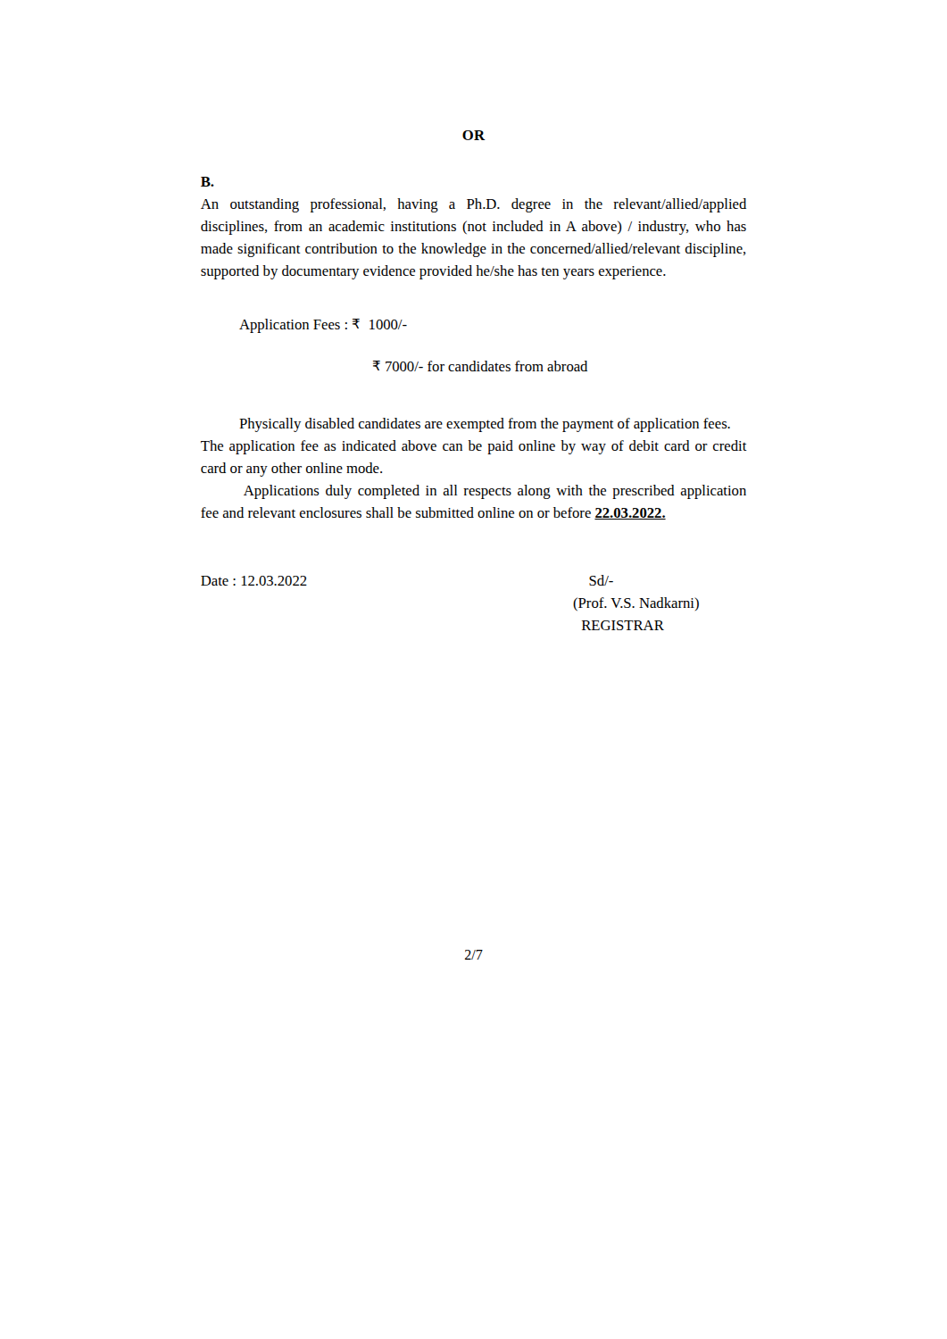OR
B.
An outstanding professional, having a Ph.D. degree in the relevant/allied/applied disciplines, from an academic institutions (not included in A above) / industry, who has made significant contribution to the knowledge in the concerned/allied/relevant discipline, supported by documentary evidence provided he/she has ten years experience.
Application Fees : ₹ 1000/-
₹ 7000/- for candidates from abroad
Physically disabled candidates are exempted from the payment of application fees.
The application fee as indicated above can be paid online by way of debit card or credit card or any other online mode.
Applications duly completed in all respects along with the prescribed application fee and relevant enclosures shall be submitted online on or before 22.03.2022.
Date : 12.03.2022
Sd/-
(Prof. V.S. Nadkarni)
REGISTRAR
2/7